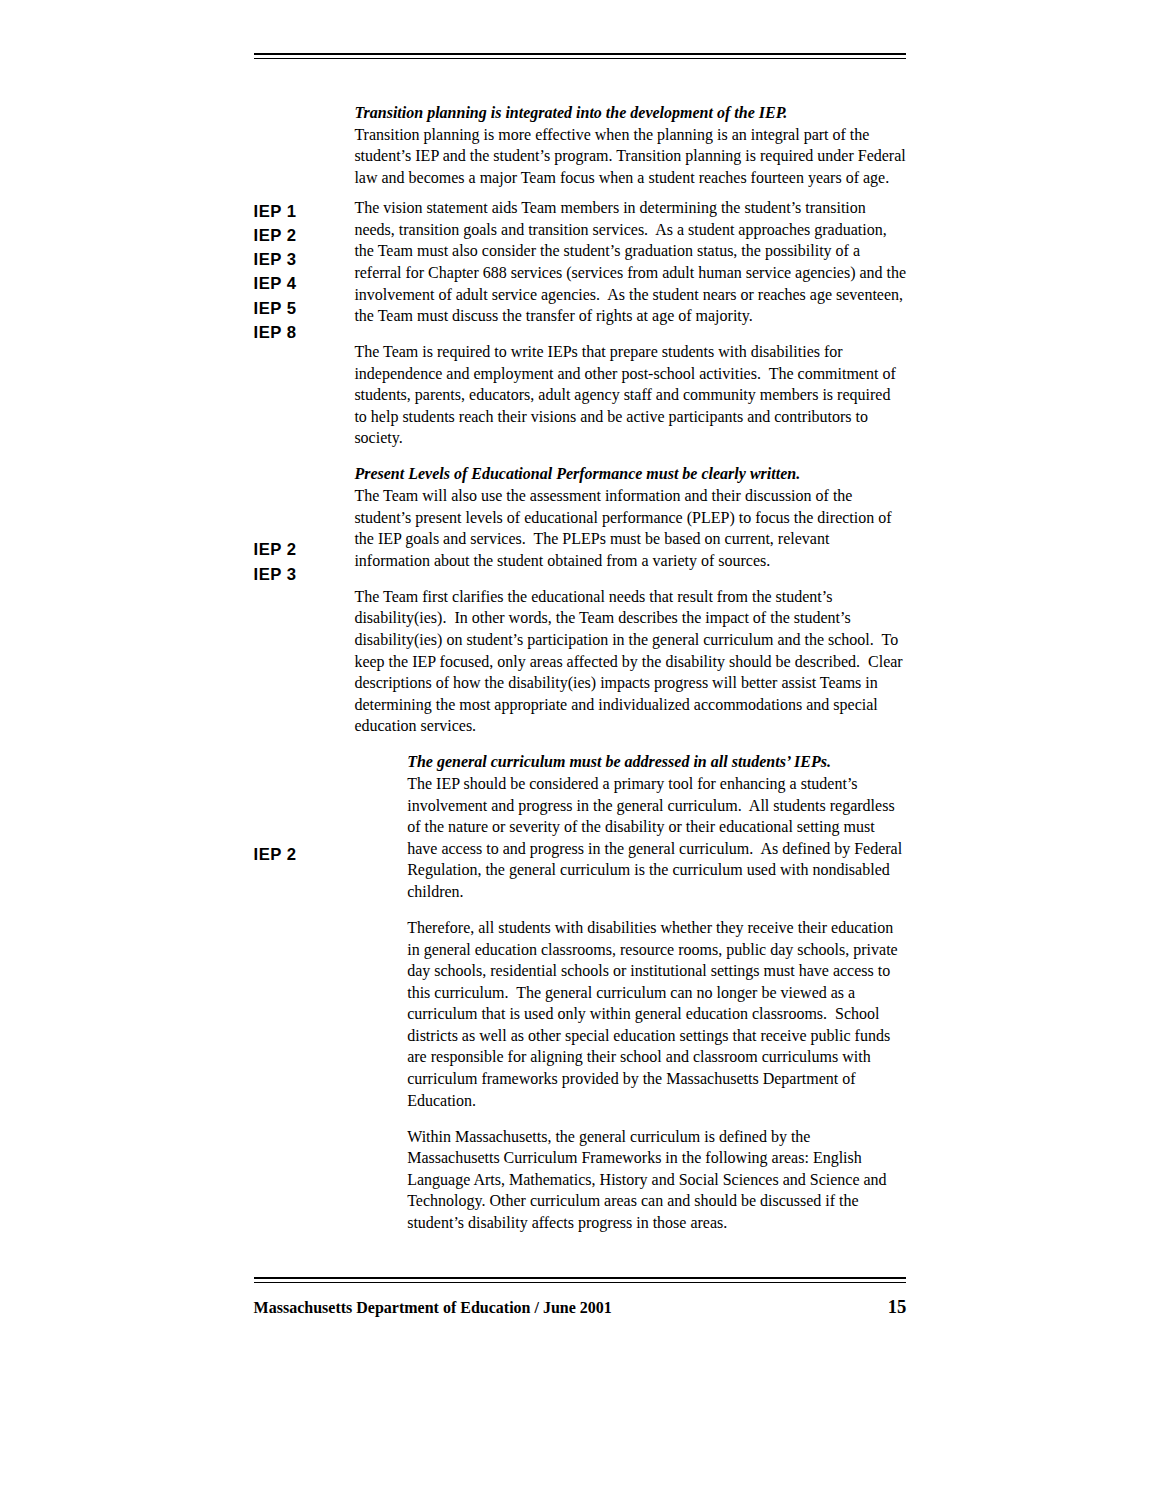IEP 1
IEP 2
IEP 3
IEP 4
IEP 5
IEP 8
Transition planning is integrated into the development of the IEP.
Transition planning is more effective when the planning is an integral part of the student’s IEP and the student’s program. Transition planning is required under Federal law and becomes a major Team focus when a student reaches fourteen years of age.
The vision statement aids Team members in determining the student’s transition needs, transition goals and transition services. As a student approaches graduation, the Team must also consider the student’s graduation status, the possibility of a referral for Chapter 688 services (services from adult human service agencies) and the involvement of adult service agencies. As the student nears or reaches age seventeen, the Team must discuss the transfer of rights at age of majority.
The Team is required to write IEPs that prepare students with disabilities for independence and employment and other post-school activities. The commitment of students, parents, educators, adult agency staff and community members is required to help students reach their visions and be active participants and contributors to society.
IEP 2
IEP 3
Present Levels of Educational Performance must be clearly written.
The Team will also use the assessment information and their discussion of the student’s present levels of educational performance (PLEP) to focus the direction of the IEP goals and services. The PLEPs must be based on current, relevant information about the student obtained from a variety of sources.
The Team first clarifies the educational needs that result from the student’s disability(ies). In other words, the Team describes the impact of the student’s disability(ies) on student’s participation in the general curriculum and the school. To keep the IEP focused, only areas affected by the disability should be described. Clear descriptions of how the disability(ies) impacts progress will better assist Teams in determining the most appropriate and individualized accommodations and special education services.
IEP 2
The general curriculum must be addressed in all students’ IEPs.
The IEP should be considered a primary tool for enhancing a student’s involvement and progress in the general curriculum. All students regardless of the nature or severity of the disability or their educational setting must have access to and progress in the general curriculum. As defined by Federal Regulation, the general curriculum is the curriculum used with nondisabled children.
Therefore, all students with disabilities whether they receive their education in general education classrooms, resource rooms, public day schools, private day schools, residential schools or institutional settings must have access to this curriculum. The general curriculum can no longer be viewed as a curriculum that is used only within general education classrooms. School districts as well as other special education settings that receive public funds are responsible for aligning their school and classroom curriculums with curriculum frameworks provided by the Massachusetts Department of Education.
Within Massachusetts, the general curriculum is defined by the Massachusetts Curriculum Frameworks in the following areas: English Language Arts, Mathematics, History and Social Sciences and Science and Technology. Other curriculum areas can and should be discussed if the student’s disability affects progress in those areas.
Massachusetts Department of Education / June 2001
15